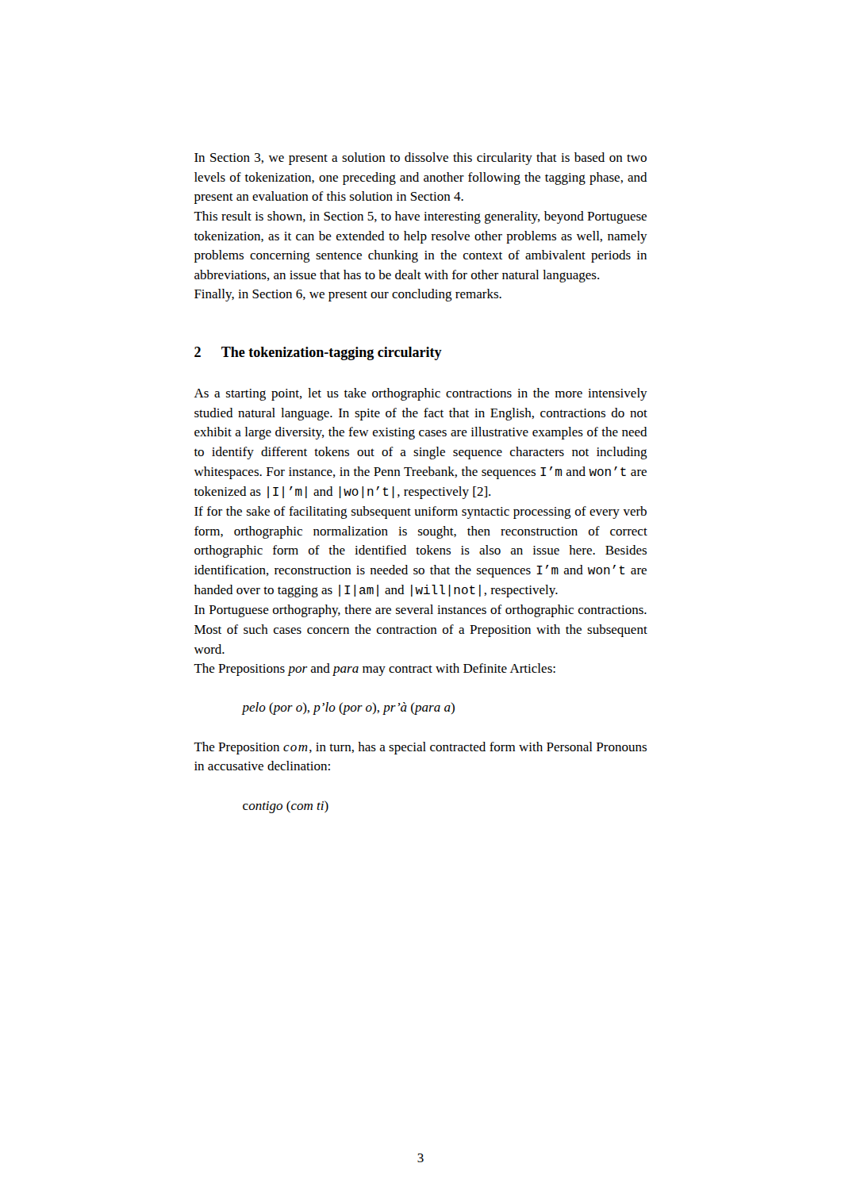In Section 3, we present a solution to dissolve this circularity that is based on two levels of tokenization, one preceding and another following the tagging phase, and present an evaluation of this solution in Section 4.
This result is shown, in Section 5, to have interesting generality, beyond Portuguese tokenization, as it can be extended to help resolve other problems as well, namely problems concerning sentence chunking in the context of ambivalent periods in abbreviations, an issue that has to be dealt with for other natural languages.
Finally, in Section 6, we present our concluding remarks.
2 The tokenization-tagging circularity
As a starting point, let us take orthographic contractions in the more intensively studied natural language. In spite of the fact that in English, contractions do not exhibit a large diversity, the few existing cases are illustrative examples of the need to identify different tokens out of a single sequence characters not including whitespaces. For instance, in the Penn Treebank, the sequences I’m and won’t are tokenized as |I|’m| and |wo|n’t|, respectively [2].
If for the sake of facilitating subsequent uniform syntactic processing of every verb form, orthographic normalization is sought, then reconstruction of correct orthographic form of the identified tokens is also an issue here. Besides identification, reconstruction is needed so that the sequences I’m and won’t are handed over to tagging as |I|am| and |will|not|, respectively.
In Portuguese orthography, there are several instances of orthographic contractions. Most of such cases concern the contraction of a Preposition with the subsequent word.
The Prepositions por and para may contract with Definite Articles:
pelo (por o), p’lo (por o), pr’à (para a)
The Preposition com, in turn, has a special contracted form with Personal Pronouns in accusative declination:
contigo (com ti)
3